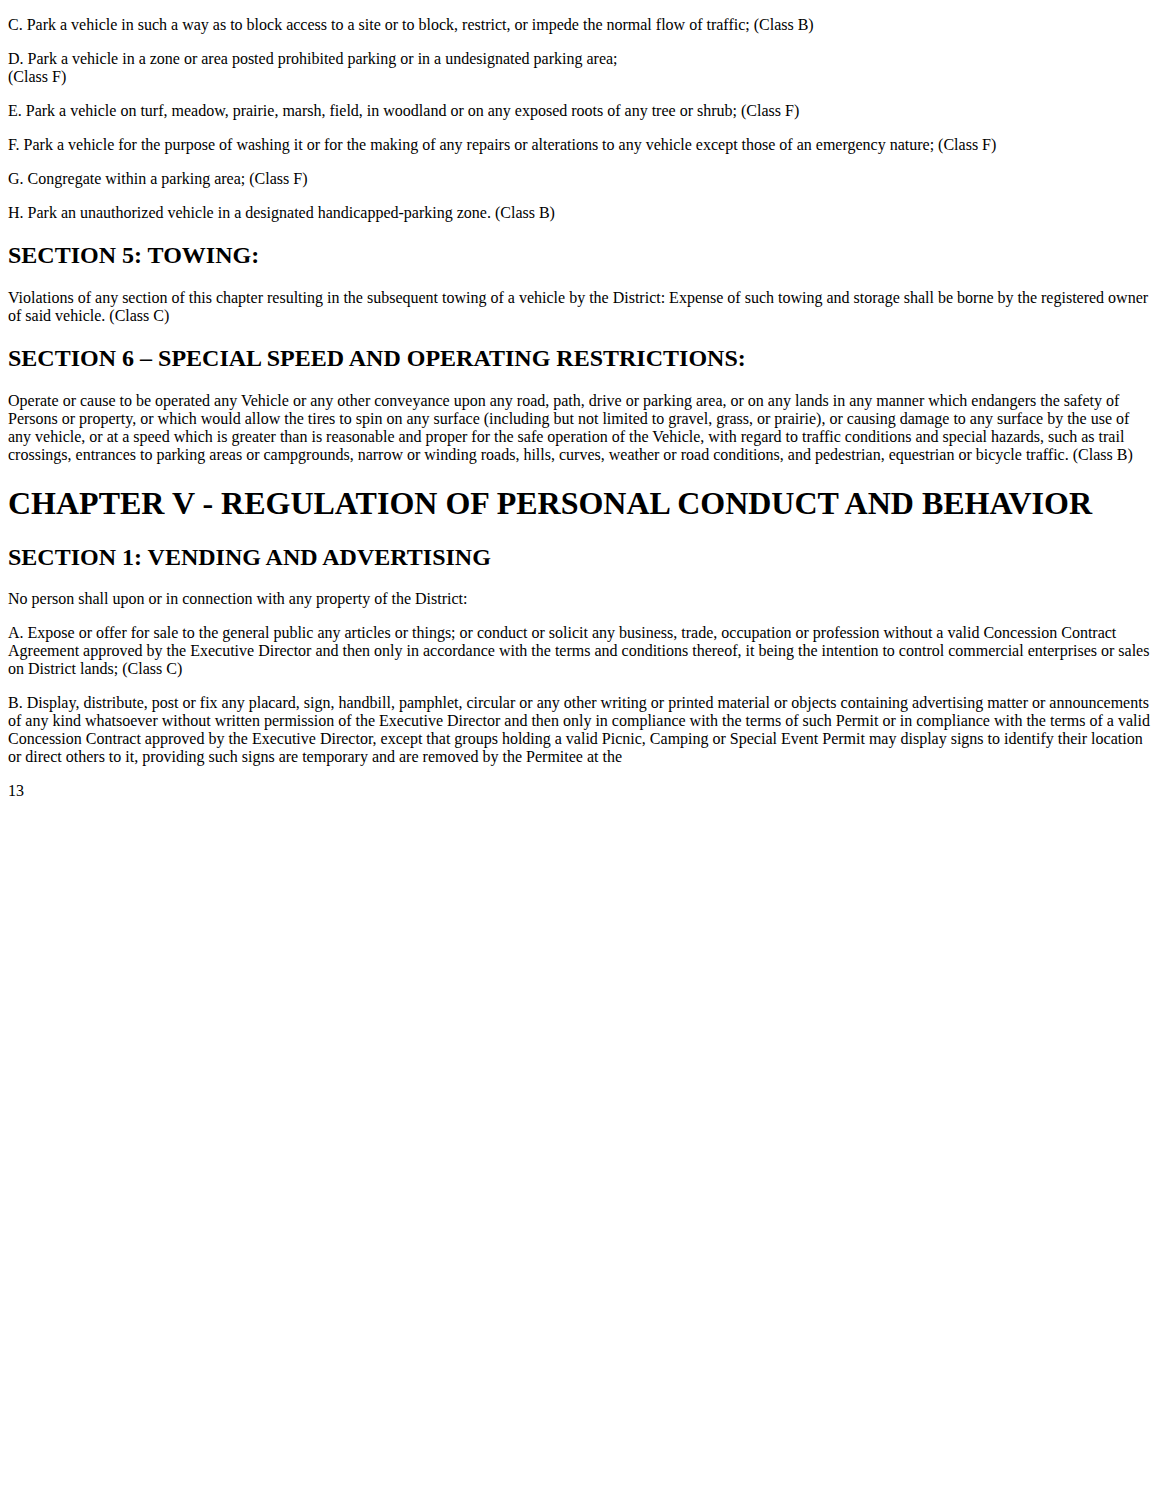C. Park a vehicle in such a way as to block access to a site or to block, restrict, or impede the normal flow of traffic; (Class B)
D. Park a vehicle in a zone or area posted prohibited parking or in a undesignated parking area;
(Class F)
E. Park a vehicle on turf, meadow, prairie, marsh, field, in woodland or on any exposed roots of any tree or shrub; (Class F)
F. Park a vehicle for the purpose of washing it or for the making of any repairs or alterations to any vehicle except those of an emergency nature; (Class F)
G. Congregate within a parking area; (Class F)
H. Park an unauthorized vehicle in a designated handicapped-parking zone. (Class B)
SECTION 5: TOWING:
Violations of any section of this chapter resulting in the subsequent towing of a vehicle by the District: Expense of such towing and storage shall be borne by the registered owner of said vehicle. (Class C)
SECTION 6 – SPECIAL SPEED AND OPERATING RESTRICTIONS:
Operate or cause to be operated any Vehicle or any other conveyance upon any road, path, drive or parking area, or on any lands in any manner which endangers the safety of Persons or property, or which would allow the tires to spin on any surface (including but not limited to gravel, grass, or prairie), or causing damage to any surface by the use of any vehicle, or at a speed which is greater than is reasonable and proper for the safe operation of the Vehicle, with regard to traffic conditions and special hazards, such as trail crossings, entrances to parking areas or campgrounds, narrow or winding roads, hills, curves, weather or road conditions, and pedestrian, equestrian or bicycle traffic. (Class B)
CHAPTER V - REGULATION OF PERSONAL CONDUCT AND BEHAVIOR
SECTION 1: VENDING AND ADVERTISING
No person shall upon or in connection with any property of the District:
A. Expose or offer for sale to the general public any articles or things; or conduct or solicit any business, trade, occupation or profession without a valid Concession Contract Agreement approved by the Executive Director and then only in accordance with the terms and conditions thereof, it being the intention to control commercial enterprises or sales on District lands; (Class C)
B. Display, distribute, post or fix any placard, sign, handbill, pamphlet, circular or any other writing or printed material or objects containing advertising matter or announcements of any kind whatsoever without written permission of the Executive Director and then only in compliance with the terms of such Permit or in compliance with the terms of a valid Concession Contract approved by the Executive Director, except that groups holding a valid Picnic, Camping or Special Event Permit may display signs to identify their location or direct others to it, providing such signs are temporary and are removed by the Permitee at the
13